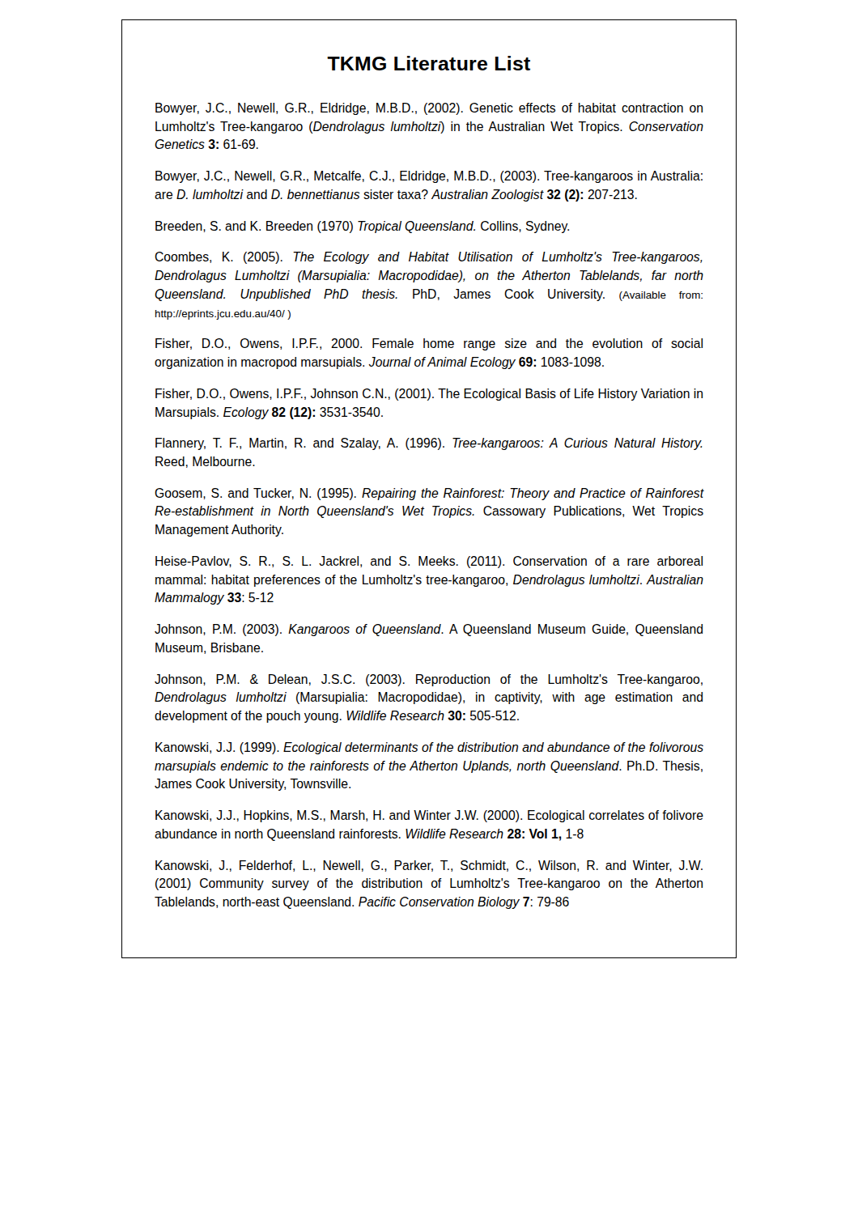TKMG Literature List
Bowyer, J.C., Newell, G.R., Eldridge, M.B.D., (2002). Genetic effects of habitat contraction on Lumholtz's Tree-kangaroo (Dendrolagus lumholtzi) in the Australian Wet Tropics. Conservation Genetics 3: 61-69.
Bowyer, J.C., Newell, G.R., Metcalfe, C.J., Eldridge, M.B.D., (2003). Tree-kangaroos in Australia: are D. lumholtzi and D. bennettianus sister taxa? Australian Zoologist 32 (2): 207-213.
Breeden, S. and K. Breeden (1970) Tropical Queensland. Collins, Sydney.
Coombes, K. (2005). The Ecology and Habitat Utilisation of Lumholtz's Tree-kangaroos, Dendrolagus Lumholtzi (Marsupialia: Macropodidae), on the Atherton Tablelands, far north Queensland. Unpublished PhD thesis. PhD, James Cook University. (Available from: http://eprints.jcu.edu.au/40/ )
Fisher, D.O., Owens, I.P.F., 2000. Female home range size and the evolution of social organization in macropod marsupials. Journal of Animal Ecology 69: 1083-1098.
Fisher, D.O., Owens, I.P.F., Johnson C.N., (2001). The Ecological Basis of Life History Variation in Marsupials. Ecology 82 (12): 3531-3540.
Flannery, T. F., Martin, R. and Szalay, A. (1996). Tree-kangaroos: A Curious Natural History. Reed, Melbourne.
Goosem, S. and Tucker, N. (1995). Repairing the Rainforest: Theory and Practice of Rainforest Re-establishment in North Queensland's Wet Tropics. Cassowary Publications, Wet Tropics Management Authority.
Heise-Pavlov, S. R., S. L. Jackrel, and S. Meeks. (2011). Conservation of a rare arboreal mammal: habitat preferences of the Lumholtz's tree-kangaroo, Dendrolagus lumholtzi. Australian Mammalogy 33: 5-12
Johnson, P.M. (2003). Kangaroos of Queensland. A Queensland Museum Guide, Queensland Museum, Brisbane.
Johnson, P.M. & Delean, J.S.C. (2003). Reproduction of the Lumholtz's Tree-kangaroo, Dendrolagus lumholtzi (Marsupialia: Macropodidae), in captivity, with age estimation and development of the pouch young. Wildlife Research 30: 505-512.
Kanowski, J.J. (1999). Ecological determinants of the distribution and abundance of the folivorous marsupials endemic to the rainforests of the Atherton Uplands, north Queensland. Ph.D. Thesis, James Cook University, Townsville.
Kanowski, J.J., Hopkins, M.S., Marsh, H. and Winter J.W. (2000). Ecological correlates of folivore abundance in north Queensland rainforests. Wildlife Research 28: Vol 1, 1-8
Kanowski, J., Felderhof, L., Newell, G., Parker, T., Schmidt, C., Wilson, R. and Winter, J.W. (2001) Community survey of the distribution of Lumholtz's Tree-kangaroo on the Atherton Tablelands, north-east Queensland. Pacific Conservation Biology 7: 79-86